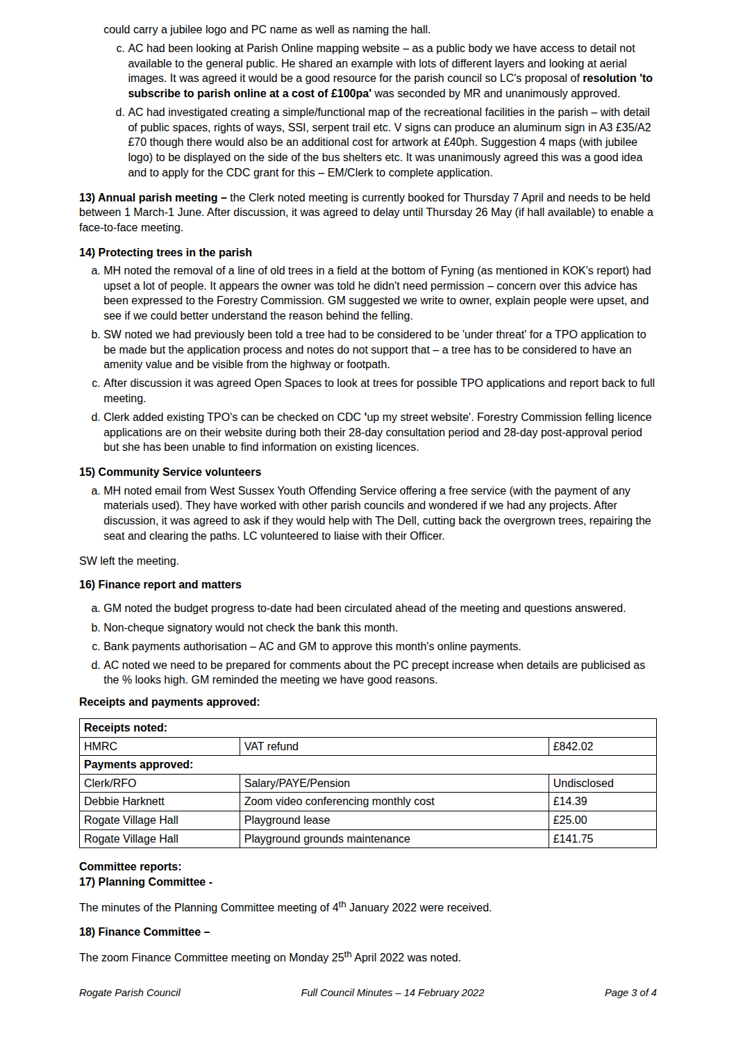could carry a jubilee logo and PC name as well as naming the hall.
AC had been looking at Parish Online mapping website – as a public body we have access to detail not available to the general public. He shared an example with lots of different layers and looking at aerial images. It was agreed it would be a good resource for the parish council so LC's proposal of resolution 'to subscribe to parish online at a cost of £100pa' was seconded by MR and unanimously approved.
AC had investigated creating a simple/functional map of the recreational facilities in the parish – with detail of public spaces, rights of ways, SSI, serpent trail etc. V signs can produce an aluminum sign in A3 £35/A2 £70 though there would also be an additional cost for artwork at £40ph. Suggestion 4 maps (with jubilee logo) to be displayed on the side of the bus shelters etc. It was unanimously agreed this was a good idea and to apply for the CDC grant for this – EM/Clerk to complete application.
13) Annual parish meeting – the Clerk noted meeting is currently booked for Thursday 7 April and needs to be held between 1 March-1 June. After discussion, it was agreed to delay until Thursday 26 May (if hall available) to enable a face-to-face meeting.
14) Protecting trees in the parish
MH noted the removal of a line of old trees in a field at the bottom of Fyning (as mentioned in KOK's report) had upset a lot of people. It appears the owner was told he didn't need permission – concern over this advice has been expressed to the Forestry Commission. GM suggested we write to owner, explain people were upset, and see if we could better understand the reason behind the felling.
SW noted we had previously been told a tree had to be considered to be 'under threat' for a TPO application to be made but the application process and notes do not support that – a tree has to be considered to have an amenity value and be visible from the highway or footpath.
After discussion it was agreed Open Spaces to look at trees for possible TPO applications and report back to full meeting.
Clerk added existing TPO's can be checked on CDC 'up my street website'. Forestry Commission felling licence applications are on their website during both their 28-day consultation period and 28-day post-approval period but she has been unable to find information on existing licences.
15) Community Service volunteers
MH noted email from West Sussex Youth Offending Service offering a free service (with the payment of any materials used). They have worked with other parish councils and wondered if we had any projects. After discussion, it was agreed to ask if they would help with The Dell, cutting back the overgrown trees, repairing the seat and clearing the paths. LC volunteered to liaise with their Officer.
SW left the meeting.
16) Finance report and matters
GM noted the budget progress to-date had been circulated ahead of the meeting and questions answered.
Non-cheque signatory would not check the bank this month.
Bank payments authorisation – AC and GM to approve this month's online payments.
AC noted we need to be prepared for comments about the PC precept increase when details are publicised as the % looks high. GM reminded the meeting we have good reasons.
Receipts and payments approved:
| Receipts noted: |
| HMRC | VAT refund | £842.02 |
| Payments approved: |
| Clerk/RFO | Salary/PAYE/Pension | Undisclosed |
| Debbie Harknett | Zoom video conferencing monthly cost | £14.39 |
| Rogate Village Hall | Playground lease | £25.00 |
| Rogate Village Hall | Playground grounds maintenance | £141.75 |
Committee reports:
17) Planning Committee -
The minutes of the Planning Committee meeting of 4th January 2022 were received.
18) Finance Committee –
The zoom Finance Committee meeting on Monday 25th April 2022 was noted.
Rogate Parish Council Full Council Minutes – 14 February 2022 Page 3 of 4